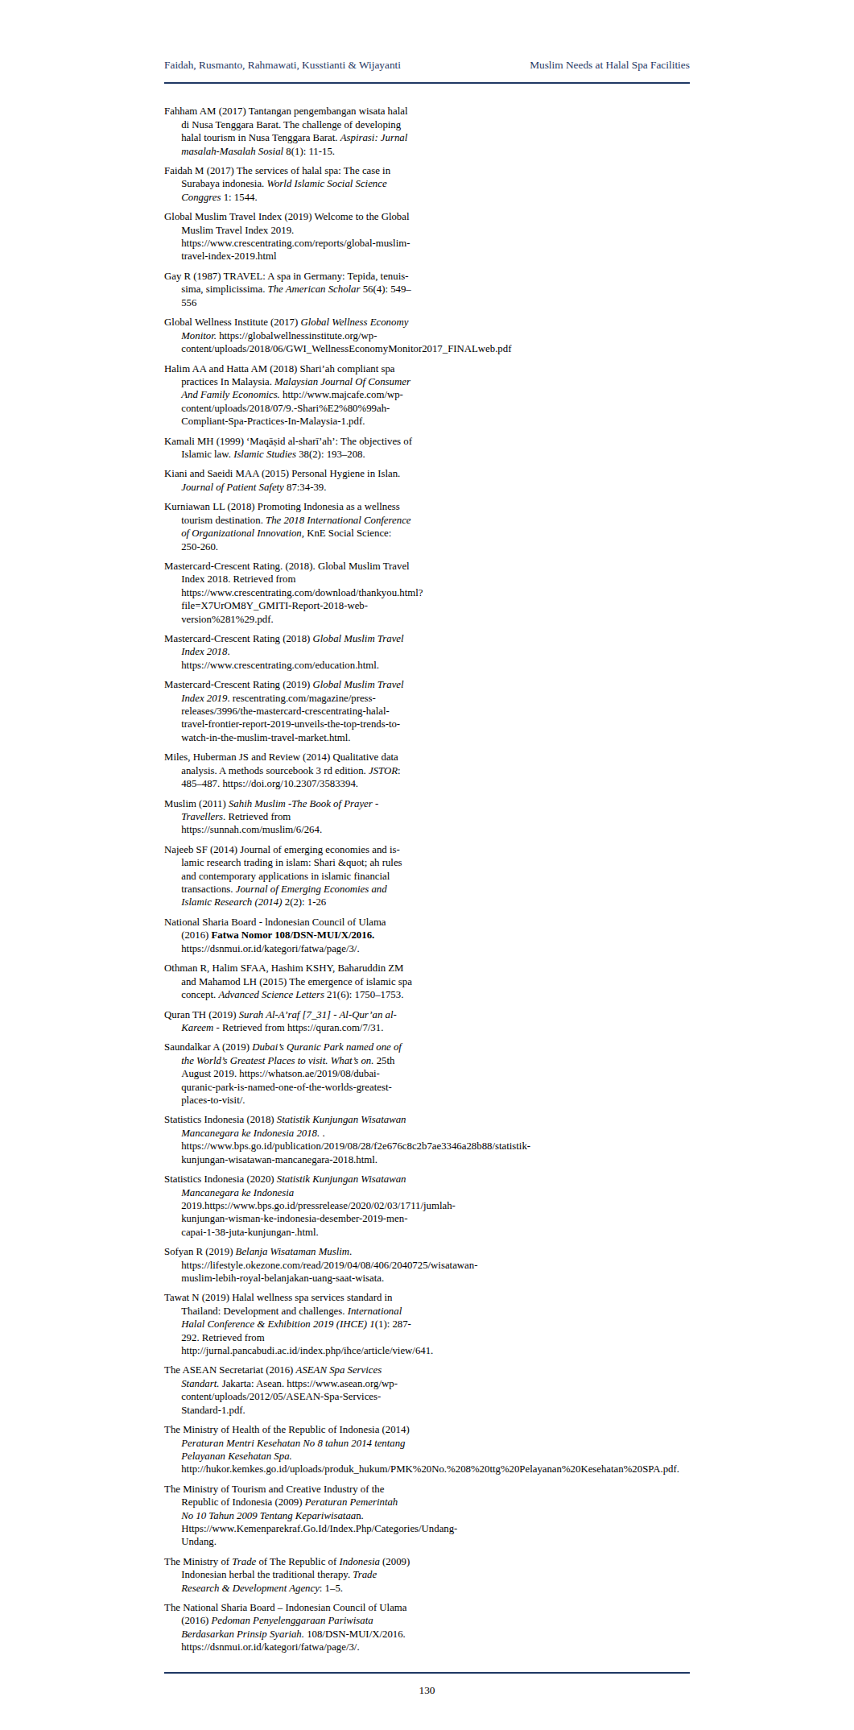Faidah, Rusmanto, Rahmawati, Kusstianti & Wijayanti Muslim Needs at Halal Spa Facilities
Fahham AM (2017) Tantangan pengembangan wisata halal di Nusa Tenggara Barat. The challenge of developing halal tourism in Nusa Tenggara Barat. Aspirasi: Jurnal masalah-Masalah Sosial 8(1): 11-15.
Faidah M (2017) The services of halal spa: The case in Surabaya indonesia. World Islamic Social Science Conggres 1: 1544.
Global Muslim Travel Index (2019) Welcome to the Global Muslim Travel Index 2019. https://www.crescentrating.com/reports/global-muslim-travel-index-2019.html
Gay R (1987) TRAVEL: A spa in Germany: Tepida, tenuissima, simplicissima. The American Scholar 56(4): 549–556
Global Wellness Institute (2017) Global Wellness Economy Monitor. https://globalwellnessinstitute.org/wp-content/uploads/2018/06/GWI_WellnessEconomyMonitor2017_FINALweb.pdf
Halim AA and Hatta AM (2018) Shari’ah compliant spa practices In Malaysia. Malaysian Journal Of Consumer And Family Economics. http://www.majcafe.com/wp-content/uploads/2018/07/9.-Shari%E2%80%99ah-Compliant-Spa-Practices-In-Malaysia-1.pdf.
Kamali MH (1999) ‘Maqāṣid al-sharī’ah’: The objectives of Islamic law. Islamic Studies 38(2): 193–208.
Kiani and Saeidi MAA (2015) Personal Hygiene in Islan. Journal of Patient Safety 87:34-39.
Kurniawan LL (2018) Promoting Indonesia as a wellness tourism destination. The 2018 International Conference of Organizational Innovation, KnE Social Science: 250-260.
Mastercard-Crescent Rating. (2018). Global Muslim Travel Index 2018. Retrieved from https://www.crescentrating.com/download/thankyou.html?file=X7UrOM8Y_GMITI-Report-2018-web-version%281%29.pdf.
Mastercard-Crescent Rating (2018) Global Muslim Travel Index 2018. https://www.crescentrating.com/education.html.
Mastercard-Crescent Rating (2019) Global Muslim Travel Index 2019. rescentrating.com/magazine/press-releases/3996/the-mastercard-crescentrating-halal-travel-frontier-report-2019-unveils-the-top-trends-to-watch-in-the-muslim-travel-market.html.
Miles, Huberman JS and Review (2014) Qualitative data analysis. A methods sourcebook 3 rd edition. JSTOR: 485–487. https://doi.org/10.2307/3583394.
Muslim (2011) Sahih Muslim -The Book of Prayer - Travellers. Retrieved from https://sunnah.com/muslim/6/264.
Najeeb SF (2014) Journal of emerging economies and islamic research trading in islam: Shari &quot; ah rules and contemporary applications in islamic financial transactions. Journal of Emerging Economies and Islamic Research (2014) 2(2): 1-26
National Sharia Board - lndonesian Council of Ulama (2016) Fatwa Nomor 108/DSN-MUI/X/2016. https://dsnmui.or.id/kategori/fatwa/page/3/.
Othman R, Halim SFAA, Hashim KSHY, Baharuddin ZM and Mahamod LH (2015) The emergence of islamic spa concept. Advanced Science Letters 21(6): 1750–1753.
Quran TH (2019) Surah Al-A’raf [7_31] - Al-Qur’an al-Kareem - Retrieved from https://quran.com/7/31.
Saundalkar A (2019) Dubai’s Quranic Park named one of the World’s Greatest Places to visit. What’s on. 25th August 2019. https://whatson.ae/2019/08/dubai-quranic-park-is-named-one-of-the-worlds-greatest-places-to-visit/.
Statistics Indonesia (2018) Statistik Kunjungan Wisatawan Mancanegara ke Indonesia 2018. . https://www.bps.go.id/publication/2019/08/28/f2e676c8c2b7ae3346a28b88/statistik-kunjungan-wisatawan-mancanegara-2018.html.
Statistics Indonesia (2020) Statistik Kunjungan Wisatawan Mancanegara ke Indonesia 2019.https://www.bps.go.id/pressrelease/2020/02/03/1711/jumlah-kunjungan-wisman-ke-indonesia-desember-2019-mencapai-1-38-juta-kunjungan-.html.
Sofyan R (2019) Belanja Wisataman Muslim. https://lifestyle.okezone.com/read/2019/04/08/406/2040725/wisatawan-muslim-lebih-royal-belanjakan-uang-saat-wisata.
Tawat N (2019) Halal wellness spa services standard in Thailand: Development and challenges. International Halal Conference & Exhibition 2019 (IHCE) 1(1): 287-292. Retrieved from http://jurnal.pancabudi.ac.id/index.php/ihce/article/view/641.
The ASEAN Secretariat (2016) ASEAN Spa Services Standart. Jakarta: Asean. https://www.asean.org/wp-content/uploads/2012/05/ASEAN-Spa-Services-Standard-1.pdf.
The Ministry of Health of the Republic of Indonesia (2014) Peraturan Mentri Kesehatan No 8 tahun 2014 tentang Pelayanan Kesehatan Spa. http://hukor.kemkes.go.id/uploads/produk_hukum/PMK%20No.%208%20ttg%20Pelayanan%20Kesehatan%20SPA.pdf.
The Ministry of Tourism and Creative Industry of the Republic of Indonesia (2009) Peraturan Pemerintah No 10 Tahun 2009 Tentang Kepariwisataan. Https://www.Kemenparekraf.Go.Id/Index.Php/Categories/Undang-Undang.
The Ministry of Trade of The Republic of Indonesia (2009) Indonesian herbal the traditional therapy. Trade Research & Development Agency: 1–5.
The National Sharia Board – Indonesian Council of Ulama (2016) Pedoman Penyelenggaraan Pariwisata Berdasarkan Prinsip Syariah. 108/DSN-MUI/X/2016. https://dsnmui.or.id/kategori/fatwa/page/3/.
130